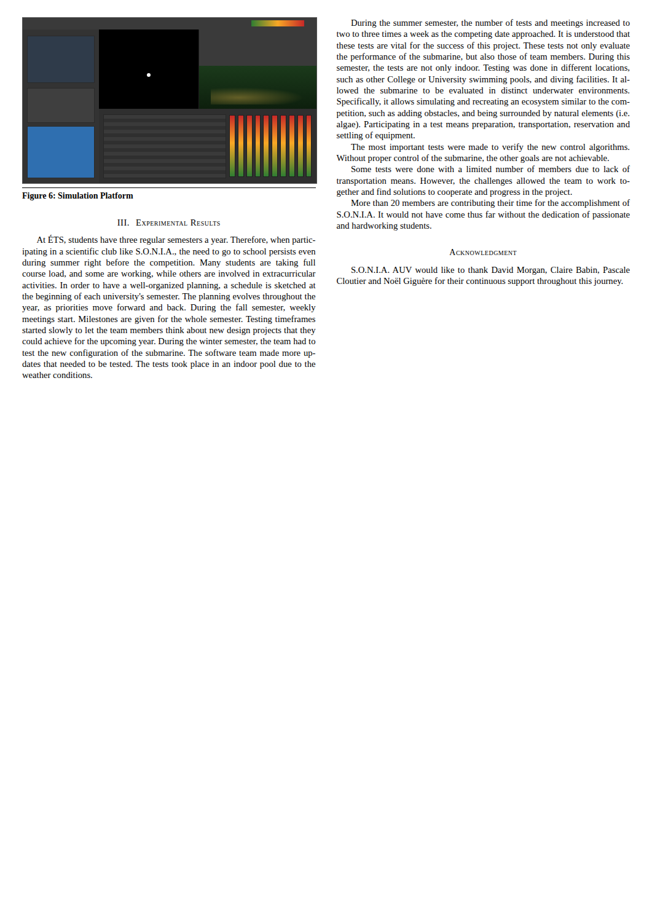Figure 6: Simulation Platform
III. Experimental Results
At ÉTS, students have three regular semesters a year. Therefore, when participating in a scientific club like S.O.N.I.A., the need to go to school persists even during summer right before the competition. Many students are taking full course load, and some are working, while others are involved in extracurricular activities. In order to have a well-organized planning, a schedule is sketched at the beginning of each university's semester. The planning evolves throughout the year, as priorities move forward and back. During the fall semester, weekly meetings start. Milestones are given for the whole semester. Testing timeframes started slowly to let the team members think about new design projects that they could achieve for the upcoming year. During the winter semester, the team had to test the new configuration of the submarine. The software team made more updates that needed to be tested. The tests took place in an indoor pool due to the weather conditions.
During the summer semester, the number of tests and meetings increased to two to three times a week as the competing date approached. It is understood that these tests are vital for the success of this project. These tests not only evaluate the performance of the submarine, but also those of team members. During this semester, the tests are not only indoor. Testing was done in different locations, such as other College or University swimming pools, and diving facilities. It allowed the submarine to be evaluated in distinct underwater environments. Specifically, it allows simulating and recreating an ecosystem similar to the competition, such as adding obstacles, and being surrounded by natural elements (i.e. algae). Participating in a test means preparation, transportation, reservation and settling of equipment.
The most important tests were made to verify the new control algorithms. Without proper control of the submarine, the other goals are not achievable.
Some tests were done with a limited number of members due to lack of transportation means. However, the challenges allowed the team to work together and find solutions to cooperate and progress in the project.
More than 20 members are contributing their time for the accomplishment of S.O.N.I.A. It would not have come thus far without the dedication of passionate and hardworking students.
Acknowledgment
S.O.N.I.A. AUV would like to thank David Morgan, Claire Babin, Pascale Cloutier and Noël Giguère for their continuous support throughout this journey.